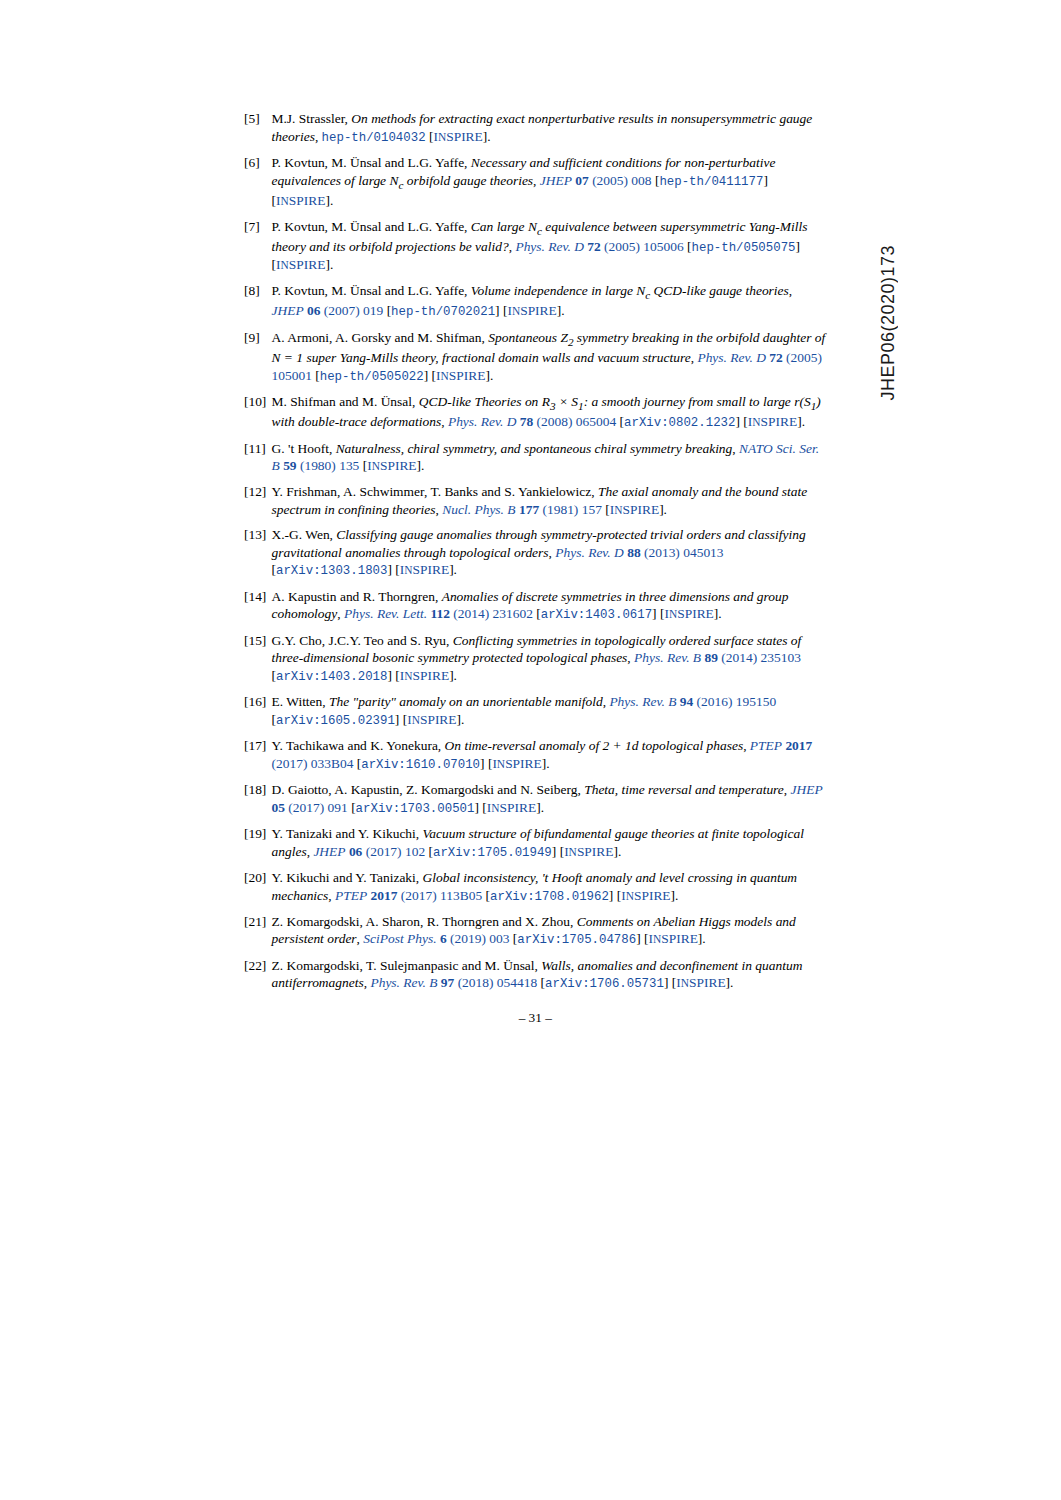JHEP06(2020)173
[5] M.J. Strassler, On methods for extracting exact nonperturbative results in nonsupersymmetric gauge theories, hep-th/0104032 [INSPIRE].
[6] P. Kovtun, M. Ünsal and L.G. Yaffe, Necessary and sufficient conditions for non-perturbative equivalences of large Nc orbifold gauge theories, JHEP 07 (2005) 008 [hep-th/0411177] [INSPIRE].
[7] P. Kovtun, M. Ünsal and L.G. Yaffe, Can large Nc equivalence between supersymmetric Yang-Mills theory and its orbifold projections be valid?, Phys. Rev. D 72 (2005) 105006 [hep-th/0505075] [INSPIRE].
[8] P. Kovtun, M. Ünsal and L.G. Yaffe, Volume independence in large Nc QCD-like gauge theories, JHEP 06 (2007) 019 [hep-th/0702021] [INSPIRE].
[9] A. Armoni, A. Gorsky and M. Shifman, Spontaneous Z2 symmetry breaking in the orbifold daughter of N = 1 super Yang-Mills theory, fractional domain walls and vacuum structure, Phys. Rev. D 72 (2005) 105001 [hep-th/0505022] [INSPIRE].
[10] M. Shifman and M. Ünsal, QCD-like Theories on R3 × S1: a smooth journey from small to large r(S1) with double-trace deformations, Phys. Rev. D 78 (2008) 065004 [arXiv:0802.1232] [INSPIRE].
[11] G. 't Hooft, Naturalness, chiral symmetry, and spontaneous chiral symmetry breaking, NATO Sci. Ser. B 59 (1980) 135 [INSPIRE].
[12] Y. Frishman, A. Schwimmer, T. Banks and S. Yankielowicz, The axial anomaly and the bound state spectrum in confining theories, Nucl. Phys. B 177 (1981) 157 [INSPIRE].
[13] X.-G. Wen, Classifying gauge anomalies through symmetry-protected trivial orders and classifying gravitational anomalies through topological orders, Phys. Rev. D 88 (2013) 045013 [arXiv:1303.1803] [INSPIRE].
[14] A. Kapustin and R. Thorngren, Anomalies of discrete symmetries in three dimensions and group cohomology, Phys. Rev. Lett. 112 (2014) 231602 [arXiv:1403.0617] [INSPIRE].
[15] G.Y. Cho, J.C.Y. Teo and S. Ryu, Conflicting symmetries in topologically ordered surface states of three-dimensional bosonic symmetry protected topological phases, Phys. Rev. B 89 (2014) 235103 [arXiv:1403.2018] [INSPIRE].
[16] E. Witten, The "parity" anomaly on an unorientable manifold, Phys. Rev. B 94 (2016) 195150 [arXiv:1605.02391] [INSPIRE].
[17] Y. Tachikawa and K. Yonekura, On time-reversal anomaly of 2 + 1d topological phases, PTEP 2017 (2017) 033B04 [arXiv:1610.07010] [INSPIRE].
[18] D. Gaiotto, A. Kapustin, Z. Komargodski and N. Seiberg, Theta, time reversal and temperature, JHEP 05 (2017) 091 [arXiv:1703.00501] [INSPIRE].
[19] Y. Tanizaki and Y. Kikuchi, Vacuum structure of bifundamental gauge theories at finite topological angles, JHEP 06 (2017) 102 [arXiv:1705.01949] [INSPIRE].
[20] Y. Kikuchi and Y. Tanizaki, Global inconsistency, 't Hooft anomaly and level crossing in quantum mechanics, PTEP 2017 (2017) 113B05 [arXiv:1708.01962] [INSPIRE].
[21] Z. Komargodski, A. Sharon, R. Thorngren and X. Zhou, Comments on Abelian Higgs models and persistent order, SciPost Phys. 6 (2019) 003 [arXiv:1705.04786] [INSPIRE].
[22] Z. Komargodski, T. Sulejmanpasic and M. Ünsal, Walls, anomalies and deconfinement in quantum antiferromagnets, Phys. Rev. B 97 (2018) 054418 [arXiv:1706.05731] [INSPIRE].
– 31 –